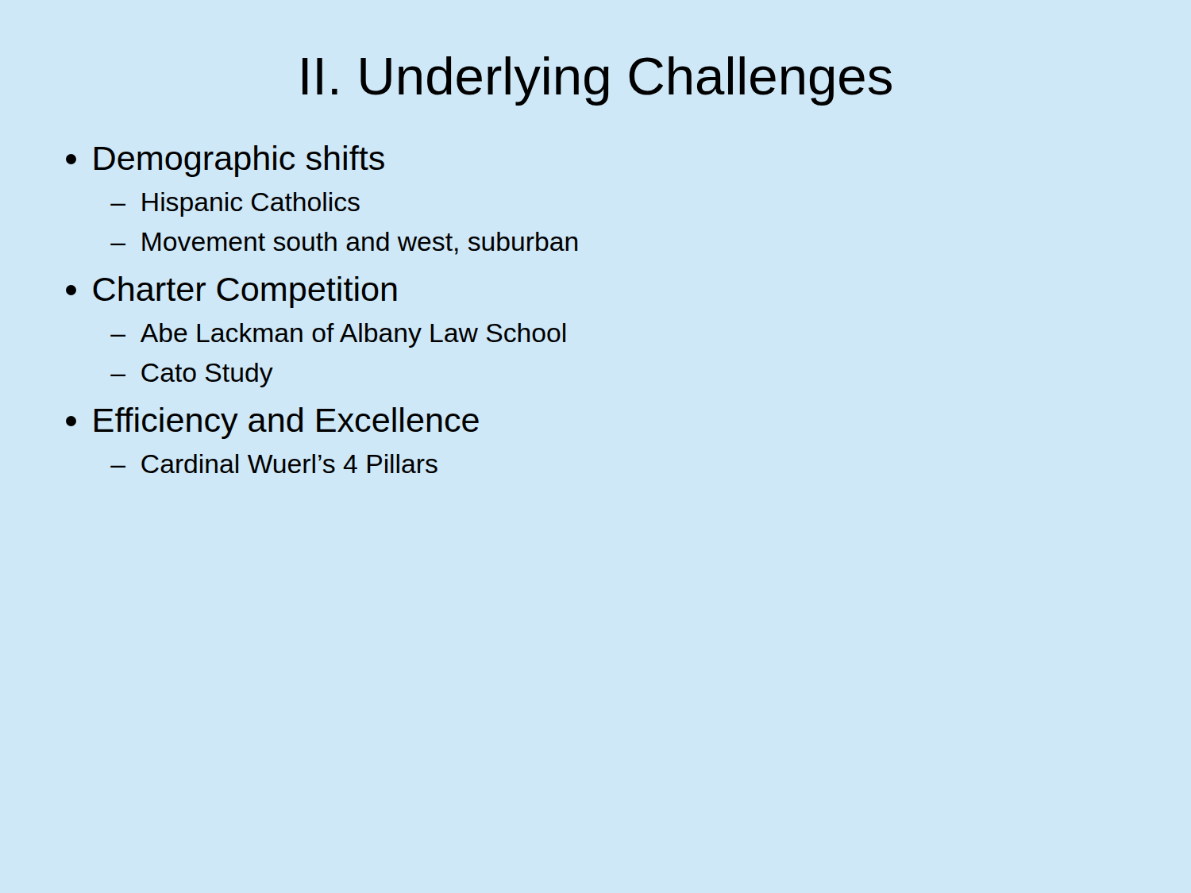II. Underlying Challenges
Demographic shifts
Hispanic Catholics
Movement south and west, suburban
Charter Competition
Abe Lackman of Albany Law School
Cato Study
Efficiency and Excellence
Cardinal Wuerl’s 4 Pillars